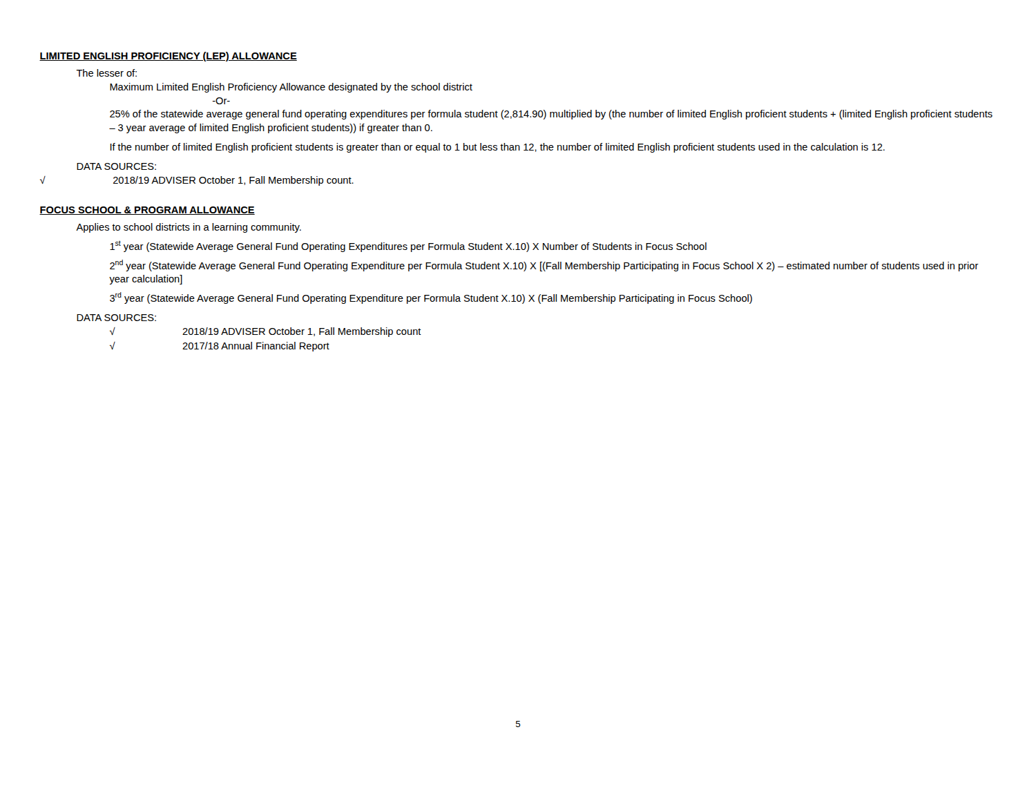LIMITED ENGLISH PROFICIENCY (LEP) ALLOWANCE
The lesser of:
Maximum Limited English Proficiency Allowance designated by the school district
-Or-
25% of the statewide average general fund operating expenditures per formula student (2,814.90) multiplied by (the number of limited English proficient students + (limited English proficient students – 3 year average of limited English proficient students)) if greater than 0.
If the number of limited English proficient students is greater than or equal to 1 but less than 12, the number of limited English proficient students used in the calculation is 12.
DATA SOURCES:
√ 2018/19 ADVISER October 1, Fall Membership count.
FOCUS SCHOOL & PROGRAM ALLOWANCE
Applies to school districts in a learning community.
1st year (Statewide Average General Fund Operating Expenditures per Formula Student X.10) X Number of Students in Focus School
2nd year (Statewide Average General Fund Operating Expenditure per Formula Student X.10) X [(Fall Membership Participating in Focus School X 2) – estimated number of students used in prior year calculation]
3rd year (Statewide Average General Fund Operating Expenditure per Formula Student X.10) X (Fall Membership Participating in Focus School)
DATA SOURCES:
√ 2018/19 ADVISER October 1, Fall Membership count
√ 2017/18 Annual Financial Report
5